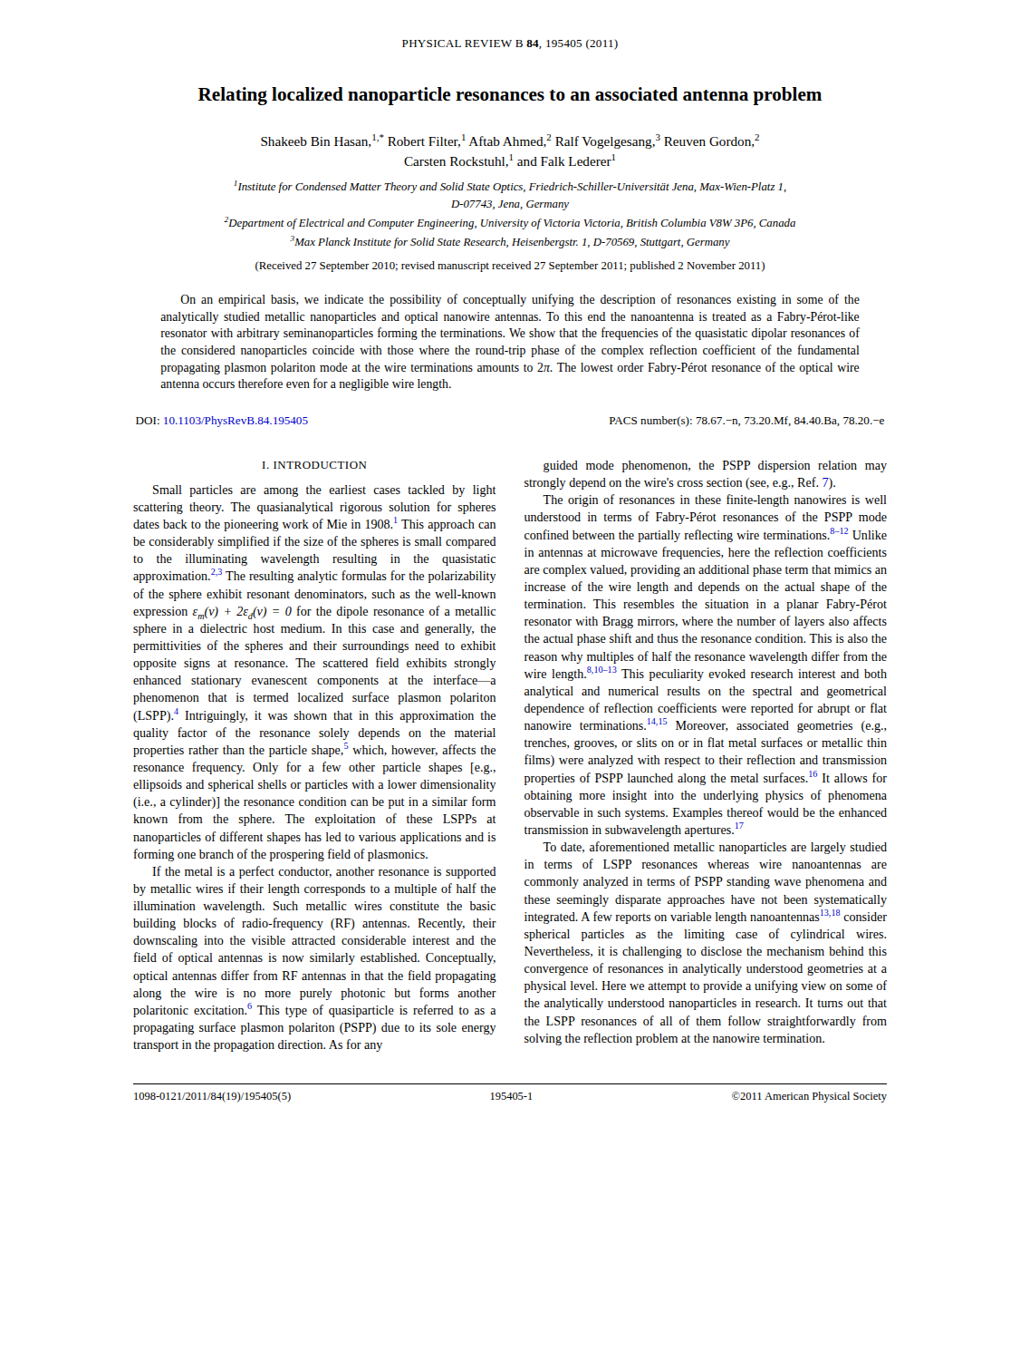PHYSICAL REVIEW B 84, 195405 (2011)
Relating localized nanoparticle resonances to an associated antenna problem
Shakeeb Bin Hasan,1,* Robert Filter,1 Aftab Ahmed,2 Ralf Vogelgesang,3 Reuven Gordon,2
Carsten Rockstuhl,1 and Falk Lederer1
1Institute for Condensed Matter Theory and Solid State Optics, Friedrich-Schiller-Universität Jena, Max-Wien-Platz 1,
D-07743, Jena, Germany
2Department of Electrical and Computer Engineering, University of Victoria Victoria, British Columbia V8W 3P6, Canada
3Max Planck Institute for Solid State Research, Heisenbergstr. 1, D-70569, Stuttgart, Germany
(Received 27 September 2010; revised manuscript received 27 September 2011; published 2 November 2011)
On an empirical basis, we indicate the possibility of conceptually unifying the description of resonances existing in some of the analytically studied metallic nanoparticles and optical nanowire antennas. To this end the nanoantenna is treated as a Fabry-Pérot-like resonator with arbitrary seminanoparticles forming the terminations. We show that the frequencies of the quasistatic dipolar resonances of the considered nanoparticles coincide with those where the round-trip phase of the complex reflection coefficient of the fundamental propagating plasmon polariton mode at the wire terminations amounts to 2π. The lowest order Fabry-Pérot resonance of the optical wire antenna occurs therefore even for a negligible wire length.
DOI: 10.1103/PhysRevB.84.195405 PACS number(s): 78.67.−n, 73.20.Mf, 84.40.Ba, 78.20.−e
I. INTRODUCTION
Small particles are among the earliest cases tackled by light scattering theory. The quasianalytical rigorous solution for spheres dates back to the pioneering work of Mie in 1908.1 This approach can be considerably simplified if the size of the spheres is small compared to the illuminating wavelength resulting in the quasistatic approximation.2,3 The resulting analytic formulas for the polarizability of the sphere exhibit resonant denominators, such as the well-known expression εm(ν) + 2εd(ν) = 0 for the dipole resonance of a metallic sphere in a dielectric host medium. In this case and generally, the permittivities of the spheres and their surroundings need to exhibit opposite signs at resonance. The scattered field exhibits strongly enhanced stationary evanescent components at the interface—a phenomenon that is termed localized surface plasmon polariton (LSPP).4 Intriguingly, it was shown that in this approximation the quality factor of the resonance solely depends on the material properties rather than the particle shape,5 which, however, affects the resonance frequency. Only for a few other particle shapes [e.g., ellipsoids and spherical shells or particles with a lower dimensionality (i.e., a cylinder)] the resonance condition can be put in a similar form known from the sphere. The exploitation of these LSPPs at nanoparticles of different shapes has led to various applications and is forming one branch of the prospering field of plasmonics.
If the metal is a perfect conductor, another resonance is supported by metallic wires if their length corresponds to a multiple of half the illumination wavelength. Such metallic wires constitute the basic building blocks of radio-frequency (RF) antennas. Recently, their downscaling into the visible attracted considerable interest and the field of optical antennas is now similarly established. Conceptually, optical antennas differ from RF antennas in that the field propagating along the wire is no more purely photonic but forms another polaritonic excitation.6 This type of quasiparticle is referred to as a propagating surface plasmon polariton (PSPP) due to its sole energy transport in the propagation direction. As for any
guided mode phenomenon, the PSPP dispersion relation may strongly depend on the wire's cross section (see, e.g., Ref. 7).
The origin of resonances in these finite-length nanowires is well understood in terms of Fabry-Pérot resonances of the PSPP mode confined between the partially reflecting wire terminations.8–12 Unlike in antennas at microwave frequencies, here the reflection coefficients are complex valued, providing an additional phase term that mimics an increase of the wire length and depends on the actual shape of the termination. This resembles the situation in a planar Fabry-Pérot resonator with Bragg mirrors, where the number of layers also affects the actual phase shift and thus the resonance condition. This is also the reason why multiples of half the resonance wavelength differ from the wire length.8,10–13 This peculiarity evoked research interest and both analytical and numerical results on the spectral and geometrical dependence of reflection coefficients were reported for abrupt or flat nanowire terminations.14,15 Moreover, associated geometries (e.g., trenches, grooves, or slits on or in flat metal surfaces or metallic thin films) were analyzed with respect to their reflection and transmission properties of PSPP launched along the metal surfaces.16 It allows for obtaining more insight into the underlying physics of phenomena observable in such systems. Examples thereof would be the enhanced transmission in subwavelength apertures.17
To date, aforementioned metallic nanoparticles are largely studied in terms of LSPP resonances whereas wire nanoantennas are commonly analyzed in terms of PSPP standing wave phenomena and these seemingly disparate approaches have not been systematically integrated. A few reports on variable length nanoantennas13,18 consider spherical particles as the limiting case of cylindrical wires. Nevertheless, it is challenging to disclose the mechanism behind this convergence of resonances in analytically understood geometries at a physical level. Here we attempt to provide a unifying view on some of the analytically understood nanoparticles in research. It turns out that the LSPP resonances of all of them follow straightforwardly from solving the reflection problem at the nanowire termination.
1098-0121/2011/84(19)/195405(5) 195405-1 ©2011 American Physical Society